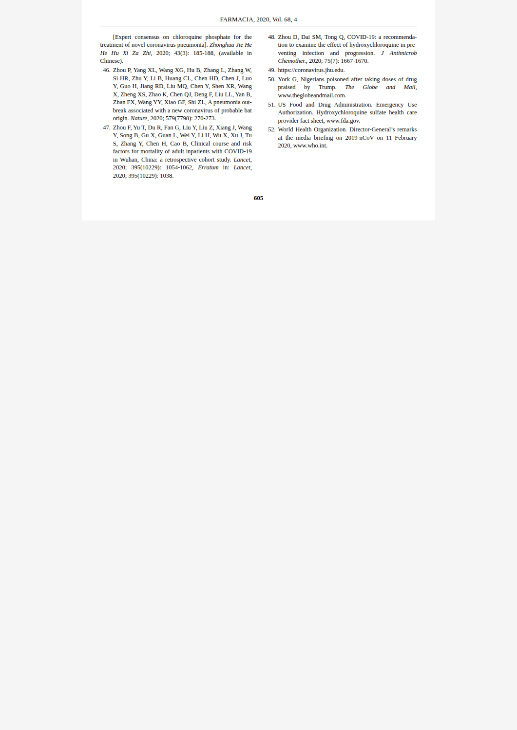FARMACIA, 2020, Vol. 68, 4
[Expert consensus on chloroquine phosphate for the treatment of novel coronavirus pneumonia]. Zhonghua Jie He He Hu Xi Za Zhi, 2020; 43(3): 185-188, (available in Chinese).
46. Zhou P, Yang XL, Wang XG, Hu B, Zhang L, Zhang W, Si HR, Zhu Y, Li B, Huang CL, Chen HD, Chen J, Luo Y, Guo H, Jiang RD, Liu MQ, Chen Y, Shen XR, Wang X, Zheng XS, Zhao K, Chen QJ, Deng F, Liu LL, Yan B, Zhan FX, Wang YY, Xiao GF, Shi ZL, A pneumonia outbreak associated with a new coronavirus of probable bat origin. Nature, 2020; 579(7798): 270-273.
47. Zhou F, Yu T, Du R, Fan G, Liu Y, Liu Z, Xiang J, Wang Y, Song B, Gu X, Guan L, Wei Y, Li H, Wu X, Xu J, Tu S, Zhang Y, Chen H, Cao B, Clinical course and risk factors for mortality of adult inpatients with COVID-19 in Wuhan, China: a retrospective cohort study. Lancet, 2020; 395(10229): 1054-1062, Erratum in: Lancet, 2020; 395(10229): 1038.
48. Zhou D, Dai SM, Tong Q, COVID-19: a recommendation to examine the effect of hydroxychloroquine in preventing infection and progression. J Antimicrob Chemother., 2020; 75(7): 1667-1670.
49. https://coronavirus.jhu.edu.
50. York G, Nigerians poisoned after taking doses of drug praised by Trump. The Globe and Mail, www.theglobeandmail.com.
51. US Food and Drug Administration. Emergency Use Authorization. Hydroxychloroquine sulfate health care provider fact sheet, www.fda.gov.
52. World Health Organization. Director-General’s remarks at the media briefing on 2019-nCoV on 11 February 2020, www.who.int.
605